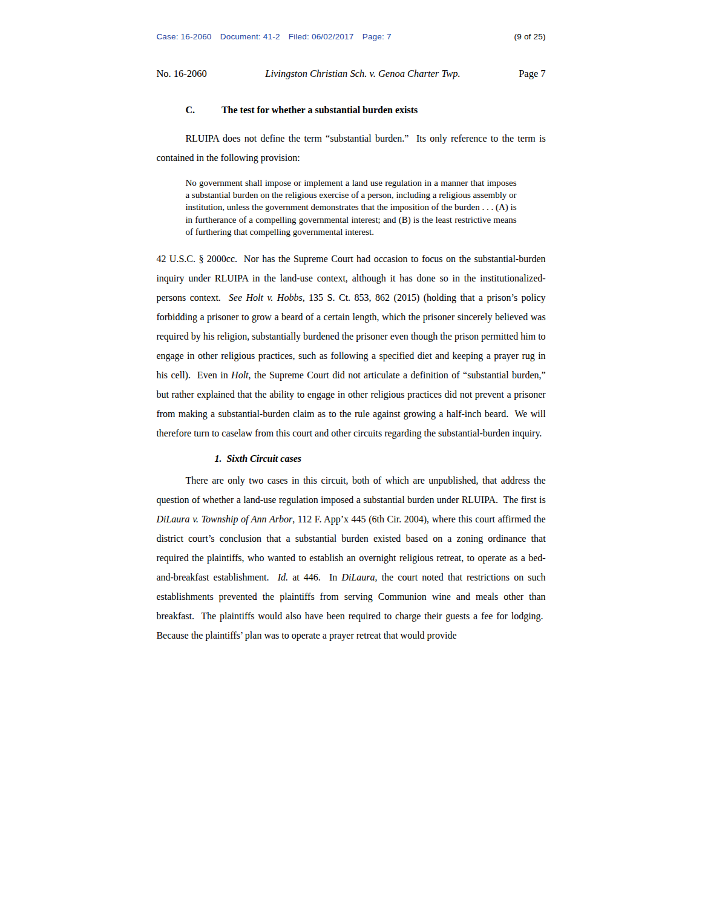Case: 16-2060 Document: 41-2 Filed: 06/02/2017 Page: 7
(9 of 25)
No. 16-2060
Livingston Christian Sch. v. Genoa Charter Twp.
Page 7
C. The test for whether a substantial burden exists
RLUIPA does not define the term “substantial burden.” Its only reference to the term is contained in the following provision:
No government shall impose or implement a land use regulation in a manner that imposes a substantial burden on the religious exercise of a person, including a religious assembly or institution, unless the government demonstrates that the imposition of the burden . . . (A) is in furtherance of a compelling governmental interest; and (B) is the least restrictive means of furthering that compelling governmental interest.
42 U.S.C. § 2000cc. Nor has the Supreme Court had occasion to focus on the substantial-burden inquiry under RLUIPA in the land-use context, although it has done so in the institutionalized-persons context. See Holt v. Hobbs, 135 S. Ct. 853, 862 (2015) (holding that a prison’s policy forbidding a prisoner to grow a beard of a certain length, which the prisoner sincerely believed was required by his religion, substantially burdened the prisoner even though the prison permitted him to engage in other religious practices, such as following a specified diet and keeping a prayer rug in his cell). Even in Holt, the Supreme Court did not articulate a definition of “substantial burden,” but rather explained that the ability to engage in other religious practices did not prevent a prisoner from making a substantial-burden claim as to the rule against growing a half-inch beard. We will therefore turn to caselaw from this court and other circuits regarding the substantial-burden inquiry.
1. Sixth Circuit cases
There are only two cases in this circuit, both of which are unpublished, that address the question of whether a land-use regulation imposed a substantial burden under RLUIPA. The first is DiLaura v. Township of Ann Arbor, 112 F. App’x 445 (6th Cir. 2004), where this court affirmed the district court’s conclusion that a substantial burden existed based on a zoning ordinance that required the plaintiffs, who wanted to establish an overnight religious retreat, to operate as a bed-and-breakfast establishment. Id. at 446. In DiLaura, the court noted that restrictions on such establishments prevented the plaintiffs from serving Communion wine and meals other than breakfast. The plaintiffs would also have been required to charge their guests a fee for lodging. Because the plaintiffs’ plan was to operate a prayer retreat that would provide